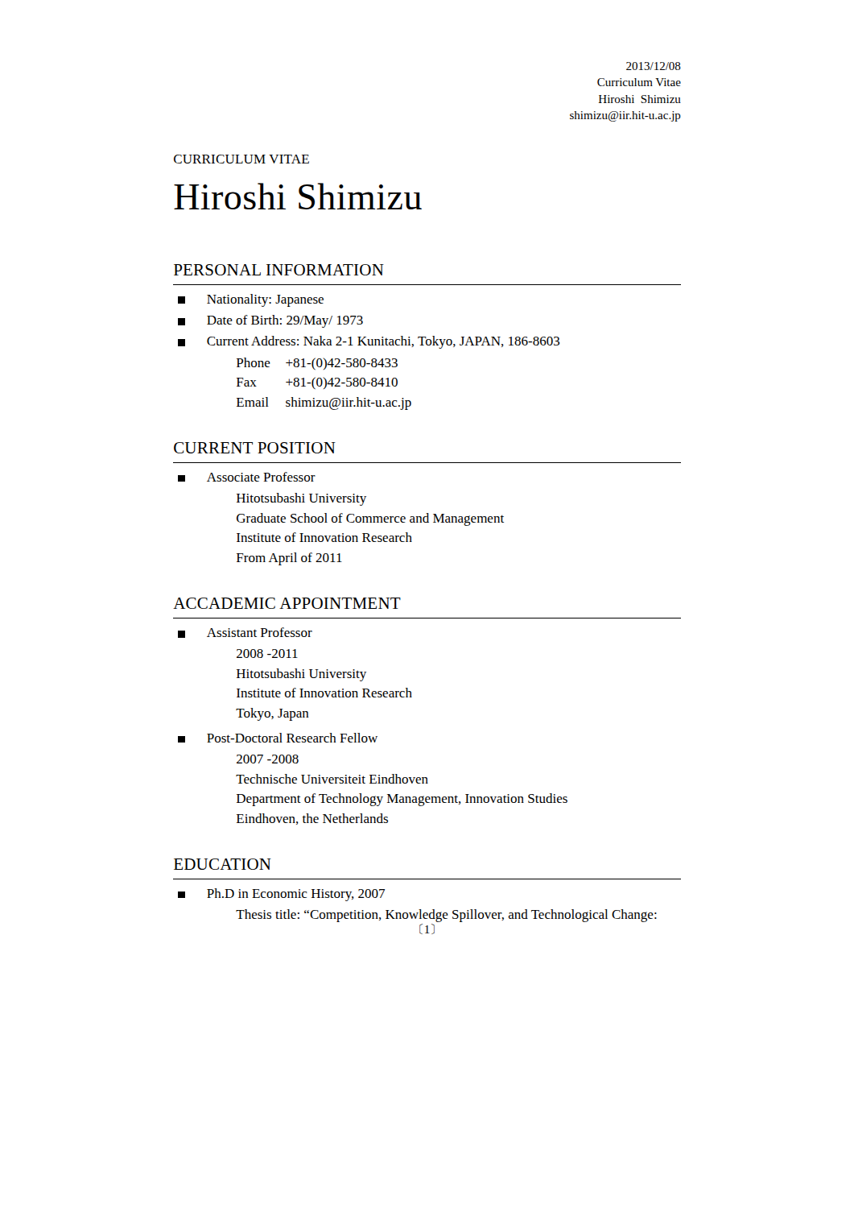2013/12/08
Curriculum Vitae
Hiroshi Shimizu
shimizu@iir.hit-u.ac.jp
CURRICULUM VITAE
Hiroshi Shimizu
PERSONAL INFORMATION
Nationality: Japanese
Date of Birth: 29/May/ 1973
Current Address: Naka 2-1 Kunitachi, Tokyo, JAPAN, 186-8603
Phone+81-(0)42-580-8433
Fax+81-(0)42-580-8410
Emailshimizu@iir.hit-u.ac.jp
CURRENT POSITION
Associate Professor
Hitotsubashi University
Graduate School of Commerce and Management
Institute of Innovation Research
From April of 2011
ACCADEMIC APPOINTMENT
Assistant Professor
2008 -2011
Hitotsubashi University
Institute of Innovation Research
Tokyo, Japan
Post-Doctoral Research Fellow
2007 -2008
Technische Universiteit Eindhoven
Department of Technology Management, Innovation Studies
Eindhoven, the Netherlands
EDUCATION
Ph.D in Economic History, 2007
Thesis title: “Competition, Knowledge Spillover, and Technological Change:
〔1〕